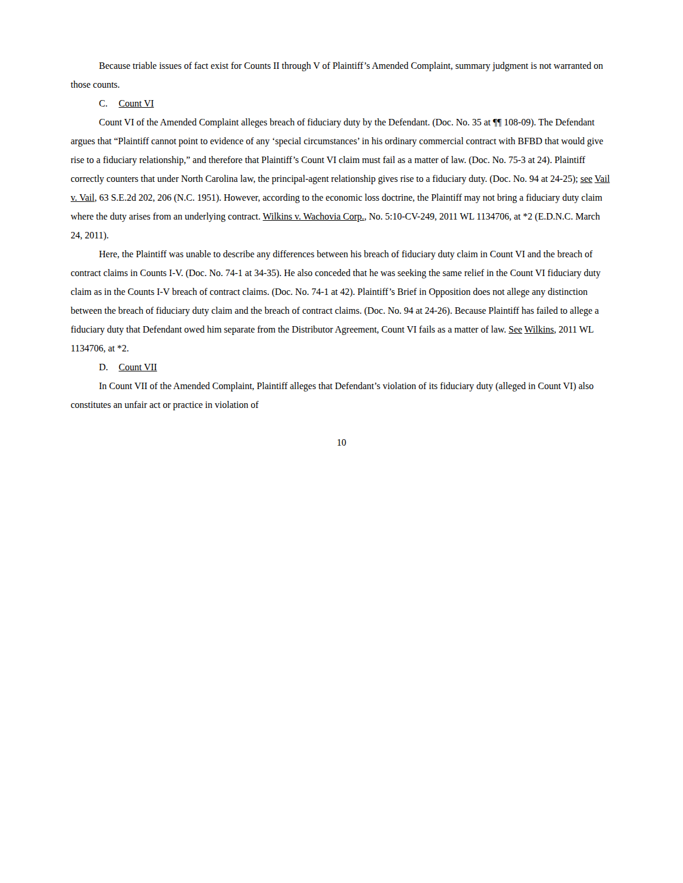Because triable issues of fact exist for Counts II through V of Plaintiff’s Amended Complaint, summary judgment is not warranted on those counts.
C. Count VI
Count VI of the Amended Complaint alleges breach of fiduciary duty by the Defendant. (Doc. No. 35 at ¶¶ 108-09). The Defendant argues that “Plaintiff cannot point to evidence of any ‘special circumstances’ in his ordinary commercial contract with BFBD that would give rise to a fiduciary relationship,” and therefore that Plaintiff’s Count VI claim must fail as a matter of law. (Doc. No. 75-3 at 24). Plaintiff correctly counters that under North Carolina law, the principal-agent relationship gives rise to a fiduciary duty. (Doc. No. 94 at 24-25); see Vail v. Vail, 63 S.E.2d 202, 206 (N.C. 1951). However, according to the economic loss doctrine, the Plaintiff may not bring a fiduciary duty claim where the duty arises from an underlying contract. Wilkins v. Wachovia Corp., No. 5:10-CV-249, 2011 WL 1134706, at *2 (E.D.N.C. March 24, 2011).
Here, the Plaintiff was unable to describe any differences between his breach of fiduciary duty claim in Count VI and the breach of contract claims in Counts I-V. (Doc. No. 74-1 at 34-35). He also conceded that he was seeking the same relief in the Count VI fiduciary duty claim as in the Counts I-V breach of contract claims. (Doc. No. 74-1 at 42). Plaintiff’s Brief in Opposition does not allege any distinction between the breach of fiduciary duty claim and the breach of contract claims. (Doc. No. 94 at 24-26). Because Plaintiff has failed to allege a fiduciary duty that Defendant owed him separate from the Distributor Agreement, Count VI fails as a matter of law. See Wilkins, 2011 WL 1134706, at *2.
D. Count VII
In Count VII of the Amended Complaint, Plaintiff alleges that Defendant’s violation of its fiduciary duty (alleged in Count VI) also constitutes an unfair act or practice in violation of
10